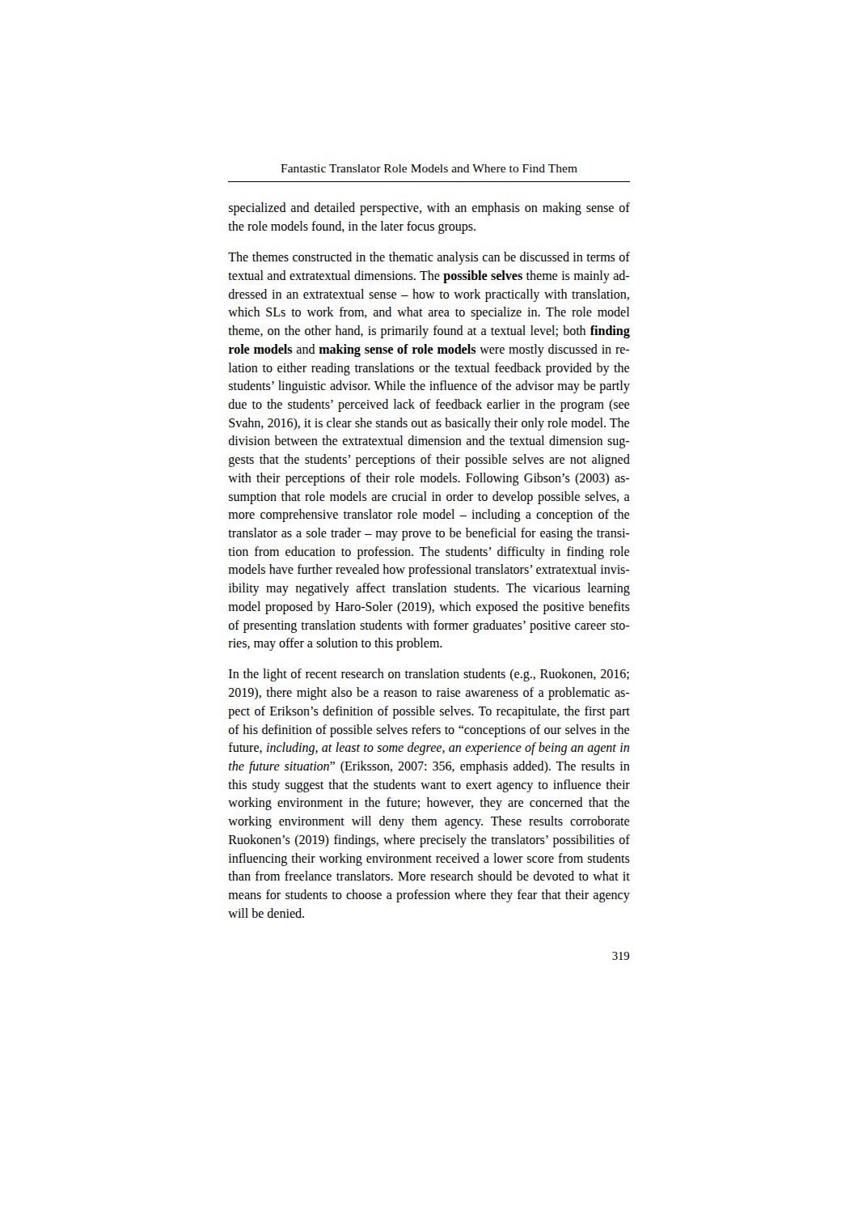Fantastic Translator Role Models and Where to Find Them
specialized and detailed perspective, with an emphasis on making sense of the role models found, in the later focus groups.
The themes constructed in the thematic analysis can be discussed in terms of textual and extratextual dimensions. The possible selves theme is mainly addressed in an extratextual sense – how to work practically with translation, which SLs to work from, and what area to specialize in. The role model theme, on the other hand, is primarily found at a textual level; both finding role models and making sense of role models were mostly discussed in relation to either reading translations or the textual feedback provided by the students’ linguistic advisor. While the influence of the advisor may be partly due to the students’ perceived lack of feedback earlier in the program (see Svahn, 2016), it is clear she stands out as basically their only role model. The division between the extratextual dimension and the textual dimension suggests that the students’ perceptions of their possible selves are not aligned with their perceptions of their role models. Following Gibson’s (2003) assumption that role models are crucial in order to develop possible selves, a more comprehensive translator role model – including a conception of the translator as a sole trader – may prove to be beneficial for easing the transition from education to profession. The students’ difficulty in finding role models have further revealed how professional translators’ extratextual invisibility may negatively affect translation students. The vicarious learning model proposed by Haro-Soler (2019), which exposed the positive benefits of presenting translation students with former graduates’ positive career stories, may offer a solution to this problem.
In the light of recent research on translation students (e.g., Ruokonen, 2016; 2019), there might also be a reason to raise awareness of a problematic aspect of Erikson’s definition of possible selves. To recapitulate, the first part of his definition of possible selves refers to “conceptions of our selves in the future, including, at least to some degree, an experience of being an agent in the future situation” (Eriksson, 2007: 356, emphasis added). The results in this study suggest that the students want to exert agency to influence their working environment in the future; however, they are concerned that the working environment will deny them agency. These results corroborate Ruokonen’s (2019) findings, where precisely the translators’ possibilities of influencing their working environment received a lower score from students than from freelance translators. More research should be devoted to what it means for students to choose a profession where they fear that their agency will be denied.
319